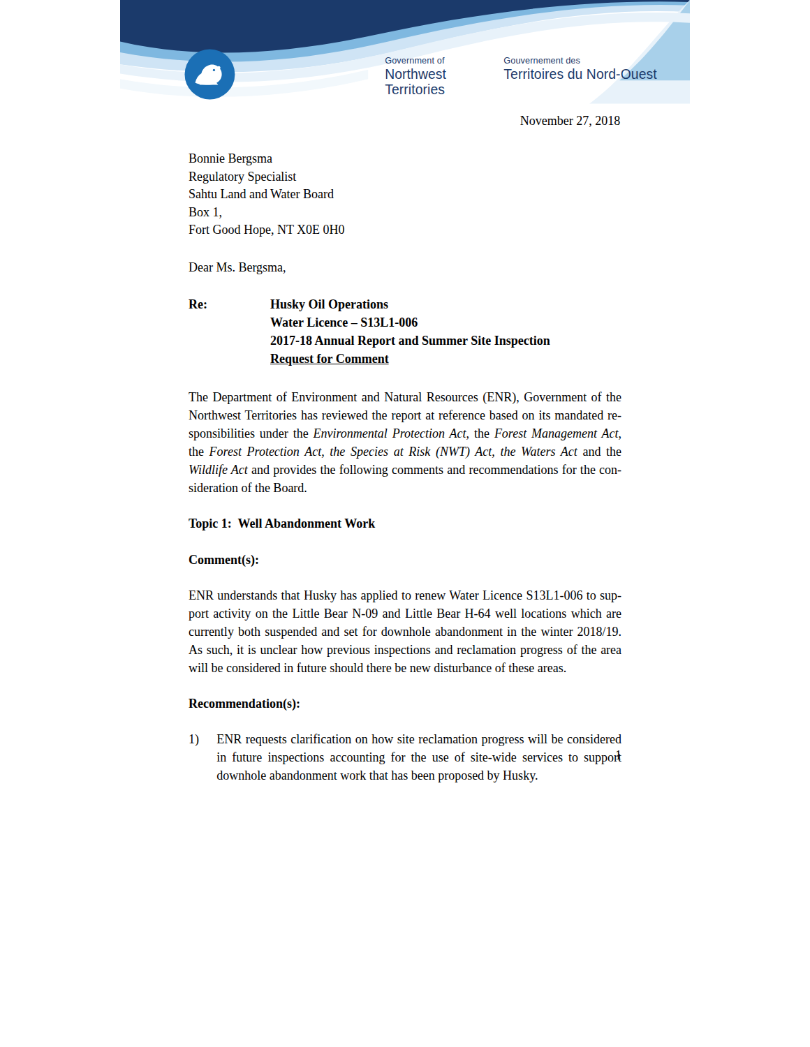Government of Gouvernement des
Northwest Territories Territoires du Nord-Ouest
November 27, 2018
Bonnie Bergsma
Regulatory Specialist
Sahtu Land and Water Board
Box 1,
Fort Good Hope, NT X0E 0H0
Dear Ms. Bergsma,
Re:
Husky Oil Operations
Water Licence – S13L1-006
2017-18 Annual Report and Summer Site Inspection
Request for Comment
The Department of Environment and Natural Resources (ENR), Government of the Northwest Territories has reviewed the report at reference based on its mandated responsibilities under the Environmental Protection Act, the Forest Management Act, the Forest Protection Act, the Species at Risk (NWT) Act, the Waters Act and the Wildlife Act and provides the following comments and recommendations for the consideration of the Board.
Topic 1: Well Abandonment Work
Comment(s):
ENR understands that Husky has applied to renew Water Licence S13L1-006 to support activity on the Little Bear N-09 and Little Bear H-64 well locations which are currently both suspended and set for downhole abandonment in the winter 2018/19. As such, it is unclear how previous inspections and reclamation progress of the area will be considered in future should there be new disturbance of these areas.
Recommendation(s):
ENR requests clarification on how site reclamation progress will be considered in future inspections accounting for the use of site-wide services to support downhole abandonment work that has been proposed by Husky.
1